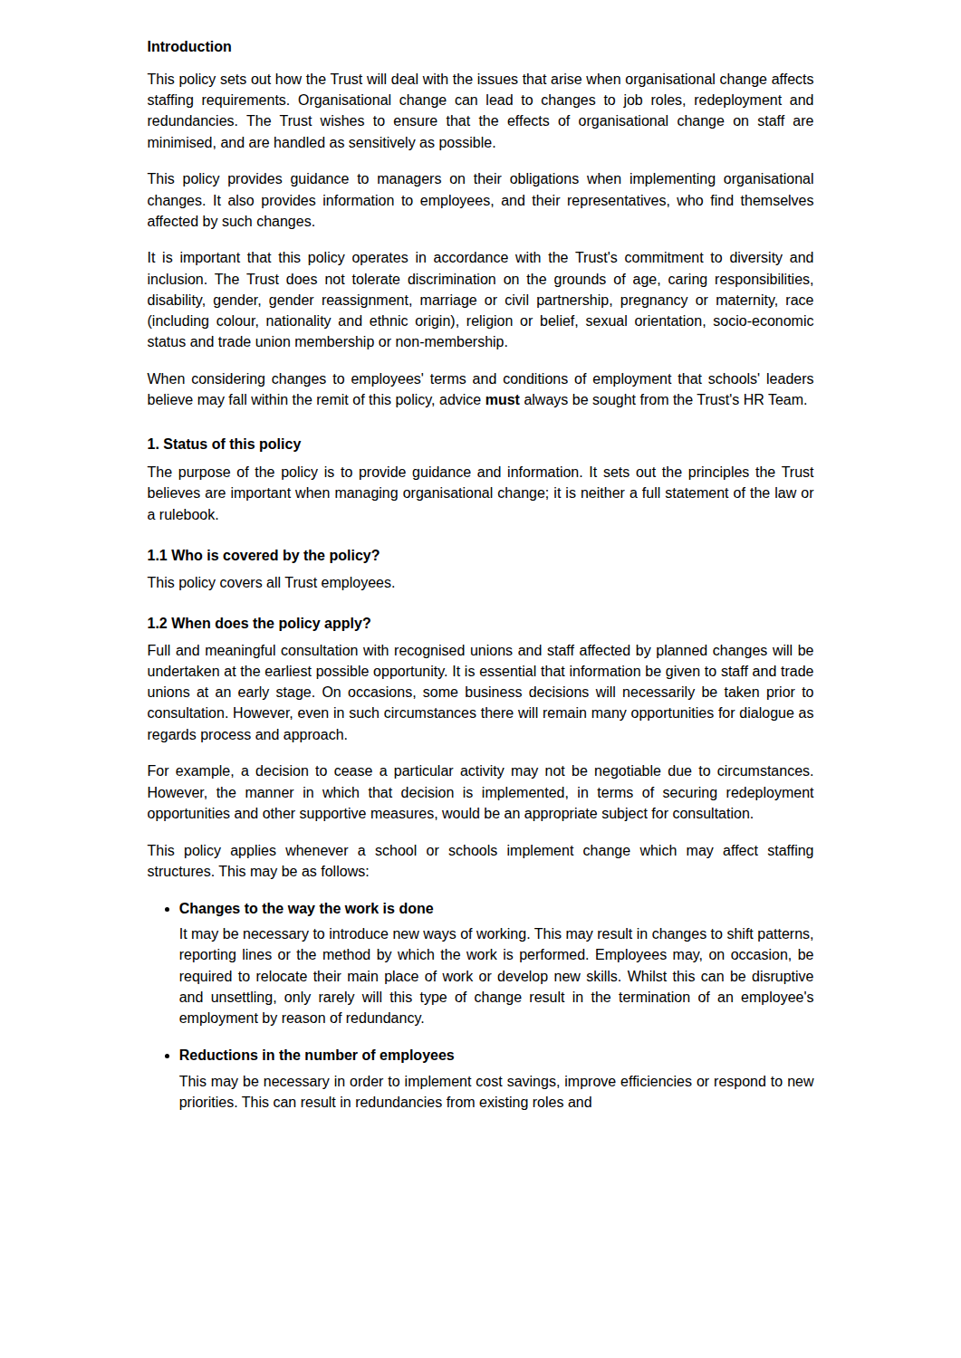Introduction
This policy sets out how the Trust will deal with the issues that arise when organisational change affects staffing requirements. Organisational change can lead to changes to job roles, redeployment and redundancies. The Trust wishes to ensure that the effects of organisational change on staff are minimised, and are handled as sensitively as possible.
This policy provides guidance to managers on their obligations when implementing organisational changes. It also provides information to employees, and their representatives, who find themselves affected by such changes.
It is important that this policy operates in accordance with the Trust's commitment to diversity and inclusion. The Trust does not tolerate discrimination on the grounds of age, caring responsibilities, disability, gender, gender reassignment, marriage or civil partnership, pregnancy or maternity, race (including colour, nationality and ethnic origin), religion or belief, sexual orientation, socio-economic status and trade union membership or non-membership.
When considering changes to employees' terms and conditions of employment that schools' leaders believe may fall within the remit of this policy, advice must always be sought from the Trust's HR Team.
1. Status of this policy
The purpose of the policy is to provide guidance and information. It sets out the principles the Trust believes are important when managing organisational change; it is neither a full statement of the law or a rulebook.
1.1 Who is covered by the policy?
This policy covers all Trust employees.
1.2 When does the policy apply?
Full and meaningful consultation with recognised unions and staff affected by planned changes will be undertaken at the earliest possible opportunity. It is essential that information be given to staff and trade unions at an early stage. On occasions, some business decisions will necessarily be taken prior to consultation. However, even in such circumstances there will remain many opportunities for dialogue as regards process and approach.
For example, a decision to cease a particular activity may not be negotiable due to circumstances. However, the manner in which that decision is implemented, in terms of securing redeployment opportunities and other supportive measures, would be an appropriate subject for consultation.
This policy applies whenever a school or schools implement change which may affect staffing structures. This may be as follows:
Changes to the way the work is done
It may be necessary to introduce new ways of working. This may result in changes to shift patterns, reporting lines or the method by which the work is performed. Employees may, on occasion, be required to relocate their main place of work or develop new skills. Whilst this can be disruptive and unsettling, only rarely will this type of change result in the termination of an employee's employment by reason of redundancy.
Reductions in the number of employees
This may be necessary in order to implement cost savings, improve efficiencies or respond to new priorities. This can result in redundancies from existing roles and